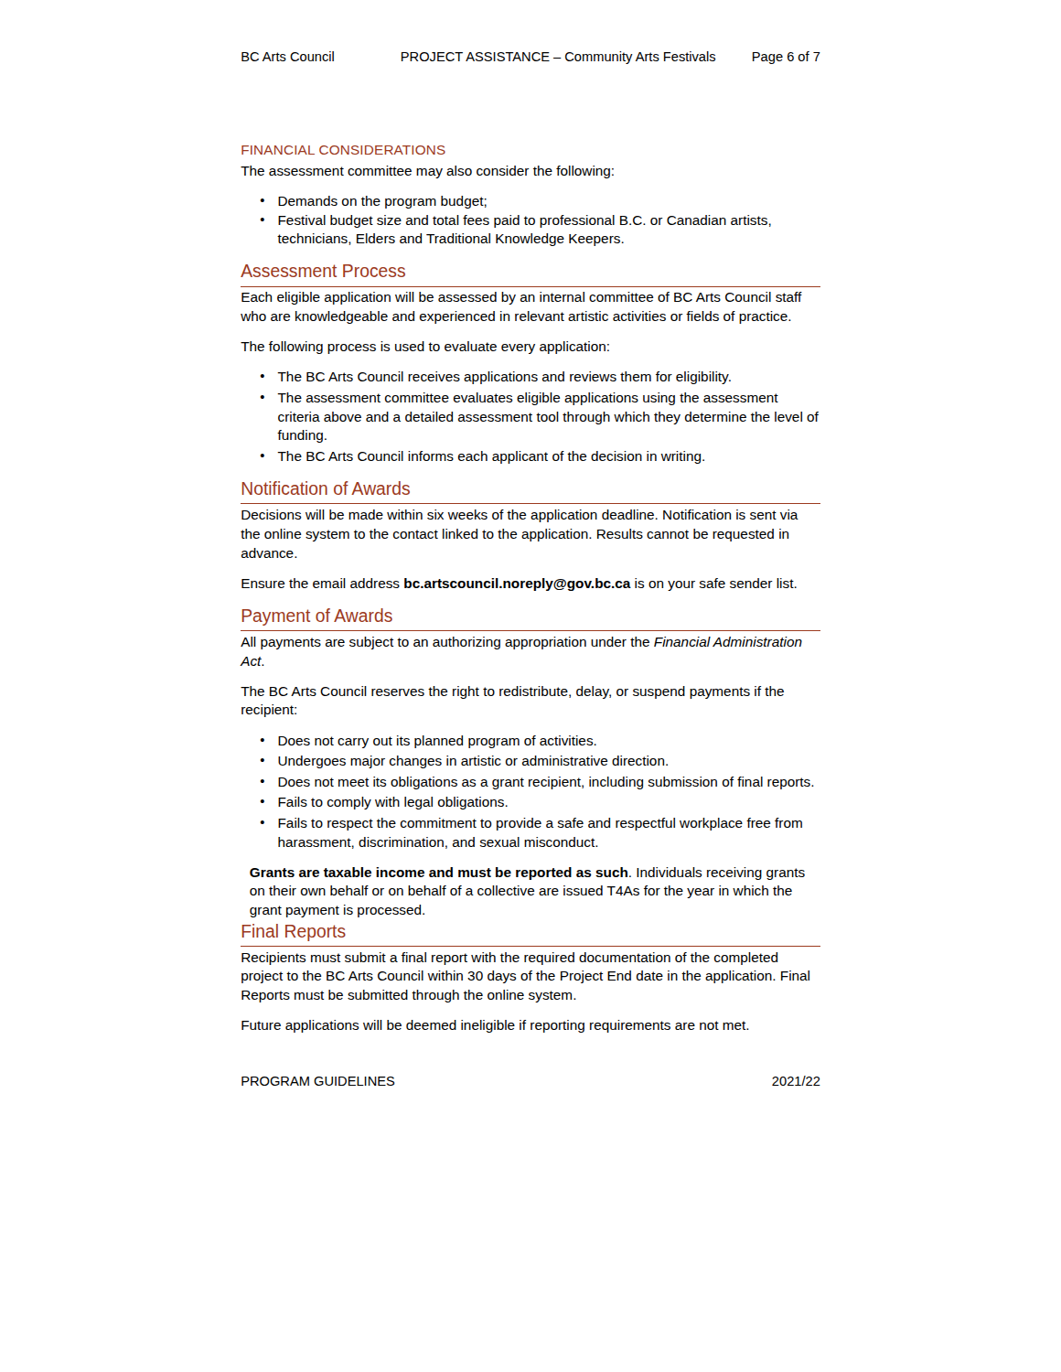BC Arts Council
PROJECT ASSISTANCE – Community Arts Festivals
Page 6 of 7
FINANCIAL CONSIDERATIONS
The assessment committee may also consider the following:
Demands on the program budget;
Festival budget size and total fees paid to professional B.C. or Canadian artists, technicians, Elders and Traditional Knowledge Keepers.
Assessment Process
Each eligible application will be assessed by an internal committee of BC Arts Council staff who are knowledgeable and experienced in relevant artistic activities or fields of practice.
The following process is used to evaluate every application:
The BC Arts Council receives applications and reviews them for eligibility.
The assessment committee evaluates eligible applications using the assessment criteria above and a detailed assessment tool through which they determine the level of funding.
The BC Arts Council informs each applicant of the decision in writing.
Notification of Awards
Decisions will be made within six weeks of the application deadline. Notification is sent via the online system to the contact linked to the application. Results cannot be requested in advance.
Ensure the email address bc.artscouncil.noreply@gov.bc.ca is on your safe sender list.
Payment of Awards
All payments are subject to an authorizing appropriation under the Financial Administration Act.
The BC Arts Council reserves the right to redistribute, delay, or suspend payments if the recipient:
Does not carry out its planned program of activities.
Undergoes major changes in artistic or administrative direction.
Does not meet its obligations as a grant recipient, including submission of final reports.
Fails to comply with legal obligations.
Fails to respect the commitment to provide a safe and respectful workplace free from harassment, discrimination, and sexual misconduct.
Grants are taxable income and must be reported as such. Individuals receiving grants on their own behalf or on behalf of a collective are issued T4As for the year in which the grant payment is processed.
Final Reports
Recipients must submit a final report with the required documentation of the completed project to the BC Arts Council within 30 days of the Project End date in the application. Final Reports must be submitted through the online system.
Future applications will be deemed ineligible if reporting requirements are not met.
PROGRAM GUIDELINES
2021/22